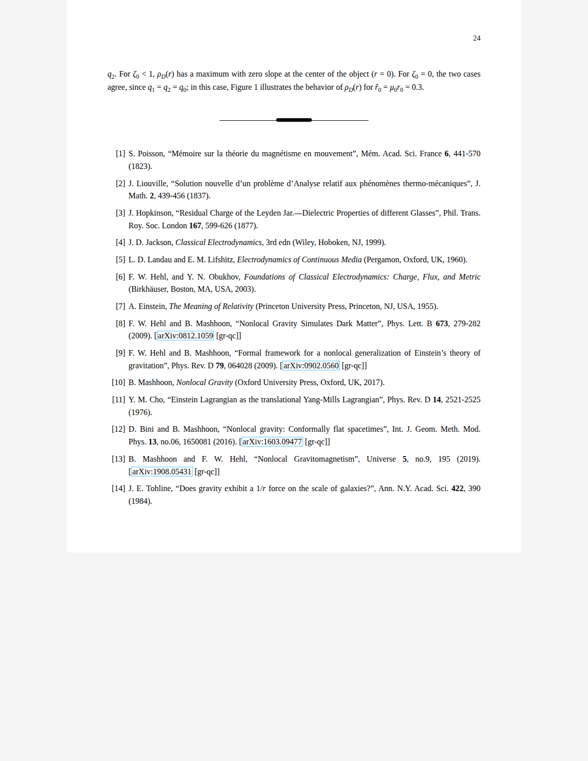24
q2. For ζ0 < 1, ρD(r) has a maximum with zero slope at the center of the object (r = 0). For ζ0 = 0, the two cases agree, since q1 = q2 = q0; in this case, Figure 1 illustrates the behavior of ρD(r) for r̂0 = μ0r0 = 0.3.
[1] S. Poisson, “Mémoire sur la théorie du magnétisme en mouvement”, Mém. Acad. Sci. France 6, 441-570 (1823).
[2] J. Liouville, “Solution nouvelle d’un problème d’Analyse relatif aux phénomènes thermo-mécaniques”, J. Math. 2, 439-456 (1837).
[3] J. Hopkinson, “Residual Charge of the Leyden Jar.—Dielectric Properties of different Glasses”, Phil. Trans. Roy. Soc. London 167, 599-626 (1877).
[4] J. D. Jackson, Classical Electrodynamics, 3rd edn (Wiley, Hoboken, NJ, 1999).
[5] L. D. Landau and E. M. Lifshitz, Electrodynamics of Continuous Media (Pergamon, Oxford, UK, 1960).
[6] F. W. Hehl, and Y. N. Obukhov, Foundations of Classical Electrodynamics: Charge, Flux, and Metric (Birkhäuser, Boston, MA, USA, 2003).
[7] A. Einstein, The Meaning of Relativity (Princeton University Press, Princeton, NJ, USA, 1955).
[8] F. W. Hehl and B. Mashhoon, “Nonlocal Gravity Simulates Dark Matter”, Phys. Lett. B 673, 279-282 (2009). [arXiv:0812.1059 [gr-qc]]
[9] F. W. Hehl and B. Mashhoon, “Formal framework for a nonlocal generalization of Einstein’s theory of gravitation”, Phys. Rev. D 79, 064028 (2009). [arXiv:0902.0560 [gr-qc]]
[10] B. Mashhoon, Nonlocal Gravity (Oxford University Press, Oxford, UK, 2017).
[11] Y. M. Cho, “Einstein Lagrangian as the translational Yang-Mills Lagrangian”, Phys. Rev. D 14, 2521-2525 (1976).
[12] D. Bini and B. Mashhoon, “Nonlocal gravity: Conformally flat spacetimes”, Int. J. Geom. Meth. Mod. Phys. 13, no.06, 1650081 (2016). [arXiv:1603.09477 [gr-qc]]
[13] B. Mashhoon and F. W. Hehl, “Nonlocal Gravitomagnetism”, Universe 5, no.9, 195 (2019). [arXiv:1908.05431 [gr-qc]]
[14] J. E. Tohline, “Does gravity exhibit a 1/r force on the scale of galaxies?”, Ann. N.Y. Acad. Sci. 422, 390 (1984).